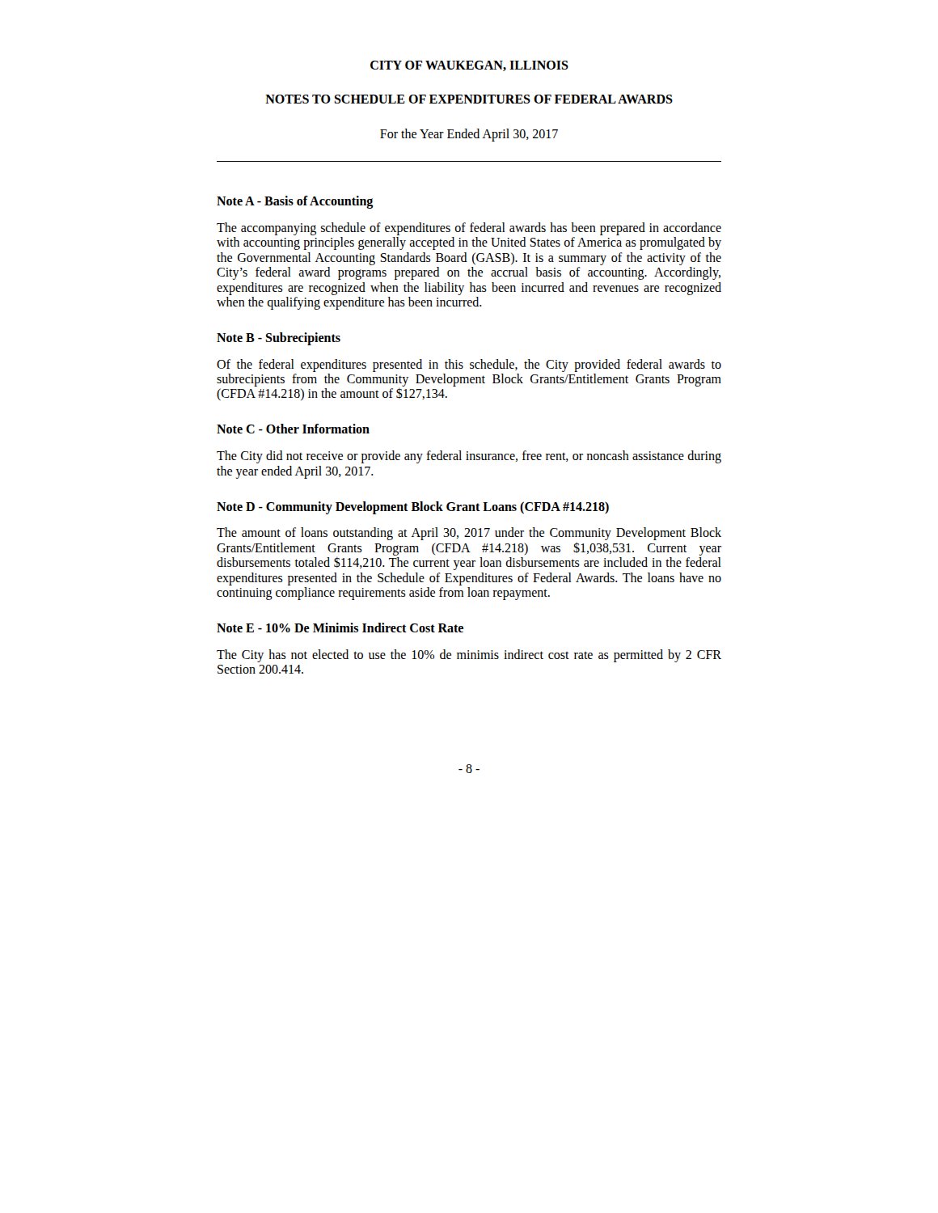CITY OF WAUKEGAN, ILLINOIS
NOTES TO SCHEDULE OF EXPENDITURES OF FEDERAL AWARDS
For the Year Ended April 30, 2017
Note A - Basis of Accounting
The accompanying schedule of expenditures of federal awards has been prepared in accordance with accounting principles generally accepted in the United States of America as promulgated by the Governmental Accounting Standards Board (GASB). It is a summary of the activity of the City’s federal award programs prepared on the accrual basis of accounting. Accordingly, expenditures are recognized when the liability has been incurred and revenues are recognized when the qualifying expenditure has been incurred.
Note B - Subrecipients
Of the federal expenditures presented in this schedule, the City provided federal awards to subrecipients from the Community Development Block Grants/Entitlement Grants Program (CFDA #14.218) in the amount of $127,134.
Note C - Other Information
The City did not receive or provide any federal insurance, free rent, or noncash assistance during the year ended April 30, 2017.
Note D - Community Development Block Grant Loans (CFDA #14.218)
The amount of loans outstanding at April 30, 2017 under the Community Development Block Grants/Entitlement Grants Program (CFDA #14.218) was $1,038,531. Current year disbursements totaled $114,210. The current year loan disbursements are included in the federal expenditures presented in the Schedule of Expenditures of Federal Awards. The loans have no continuing compliance requirements aside from loan repayment.
Note E - 10% De Minimis Indirect Cost Rate
The City has not elected to use the 10% de minimis indirect cost rate as permitted by 2 CFR Section 200.414.
- 8 -